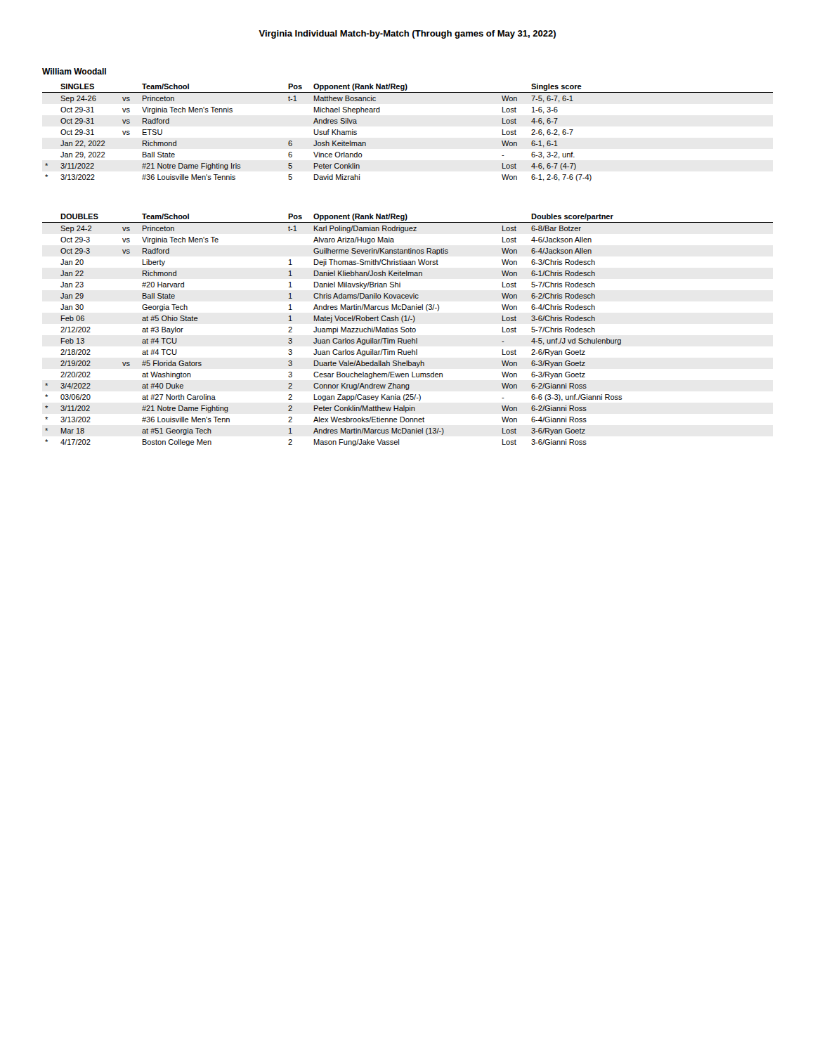Virginia Individual Match-by-Match (Through games of May 31, 2022)
William Woodall
| | SINGLES | | Team/School | Pos | Opponent (Rank Nat/Reg) | | Singles score |
| --- | --- | --- | --- | --- | --- | --- | --- |
| | Sep 24-26 | vs | Princeton | t-1 | Matthew Bosancic | Won | 7-5, 6-7, 6-1 |
| | Oct 29-31 | vs | Virginia Tech Men's Tennis | | Michael Shepheard | Lost | 1-6, 3-6 |
| | Oct 29-31 | vs | Radford | | Andres Silva | Lost | 4-6, 6-7 |
| | Oct 29-31 | vs | ETSU | | Usuf Khamis | Lost | 2-6, 6-2, 6-7 |
| | Jan 22, 2022 | | Richmond | 6 | Josh Keitelman | Won | 6-1, 6-1 |
| | Jan 29, 2022 | | Ball State | 6 | Vince Orlando | - | 6-3, 3-2, unf. |
| * | 3/11/2022 | | #21 Notre Dame Fighting Iris | 5 | Peter Conklin | Lost | 4-6, 6-7 (4-7) |
| * | 3/13/2022 | | #36 Louisville Men's Tennis | 5 | David Mizrahi | Won | 6-1, 2-6, 7-6 (7-4) |
| | DOUBLES | | Team/School | Pos | Opponent (Rank Nat/Reg) | | Doubles score/partner |
| --- | --- | --- | --- | --- | --- | --- | --- |
| | Sep 24-2 | vs | Princeton | t-1 | Karl Poling/Damian Rodriguez | Lost | 6-8/Bar Botzer |
| | Oct 29-3 | vs | Virginia Tech Men's Te | | Alvaro Ariza/Hugo Maia | Lost | 4-6/Jackson Allen |
| | Oct 29-3 | vs | Radford | | Guilherme Severin/Kanstantinos Raptis | Won | 6-4/Jackson Allen |
| | Jan 20 | | Liberty | 1 | Deji Thomas-Smith/Christiaan Worst | Won | 6-3/Chris Rodesch |
| | Jan 22 | | Richmond | 1 | Daniel Kliebhan/Josh Keitelman | Won | 6-1/Chris Rodesch |
| | Jan 23 | | #20 Harvard | 1 | Daniel Milavsky/Brian Shi | Lost | 5-7/Chris Rodesch |
| | Jan 29 | | Ball State | 1 | Chris Adams/Danilo Kovacevic | Won | 6-2/Chris Rodesch |
| | Jan 30 | | Georgia Tech | 1 | Andres Martin/Marcus McDaniel (3/-) | Won | 6-4/Chris Rodesch |
| | Feb 06 | | at #5 Ohio State | 1 | Matej Vocel/Robert Cash (1/-) | Lost | 3-6/Chris Rodesch |
| | 2/12/202 | | at #3 Baylor | 2 | Juampi Mazzuchi/Matias Soto | Lost | 5-7/Chris Rodesch |
| | Feb 13 | | at #4 TCU | 3 | Juan Carlos Aguilar/Tim Ruehl | - | 4-5, unf./J vd Schulenburg |
| | 2/18/202 | | at #4 TCU | 3 | Juan Carlos Aguilar/Tim Ruehl | Lost | 2-6/Ryan Goetz |
| | 2/19/202 | vs | #5 Florida Gators | 3 | Duarte Vale/Abedallah Shelbayh | Won | 6-3/Ryan Goetz |
| | 2/20/202 | | at Washington | 3 | Cesar Bouchelaghem/Ewen Lumsden | Won | 6-3/Ryan Goetz |
| * | 3/4/2022 | | at #40 Duke | 2 | Connor Krug/Andrew Zhang | Won | 6-2/Gianni Ross |
| * | 03/06/20 | | at #27 North Carolina | 2 | Logan Zapp/Casey Kania (25/-) | - | 6-6 (3-3), unf./Gianni Ross |
| * | 3/11/202 | | #21 Notre Dame Fighting | 2 | Peter Conklin/Matthew Halpin | Won | 6-2/Gianni Ross |
| * | 3/13/202 | | #36 Louisville Men's Tenn | 2 | Alex Wesbrooks/Etienne Donnet | Won | 6-4/Gianni Ross |
| * | Mar 18 | | at #51 Georgia Tech | 1 | Andres Martin/Marcus McDaniel (13/-) | Lost | 3-6/Ryan Goetz |
| * | 4/17/202 | | Boston College Men | 2 | Mason Fung/Jake Vassel | Lost | 3-6/Gianni Ross |